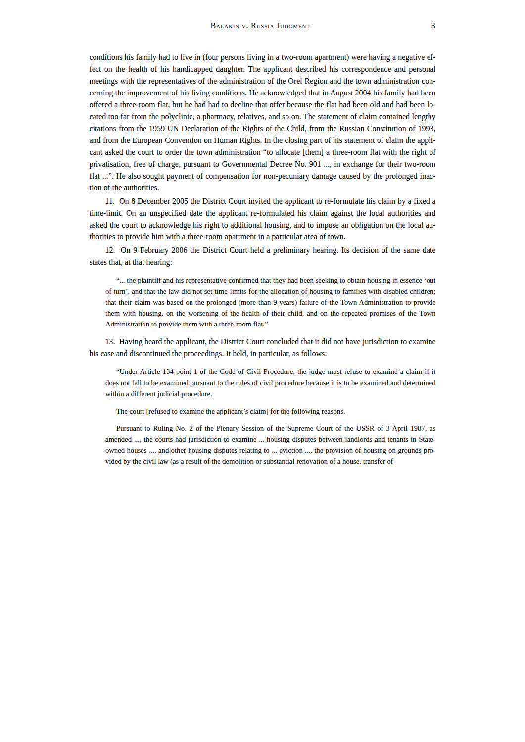Balakin v. Russia Judgment 3
conditions his family had to live in (four persons living in a two-room apartment) were having a negative effect on the health of his handicapped daughter. The applicant described his correspondence and personal meetings with the representatives of the administration of the Orel Region and the town administration concerning the improvement of his living conditions. He acknowledged that in August 2004 his family had been offered a three-room flat, but he had had to decline that offer because the flat had been old and had been located too far from the polyclinic, a pharmacy, relatives, and so on. The statement of claim contained lengthy citations from the 1959 UN Declaration of the Rights of the Child, from the Russian Constitution of 1993, and from the European Convention on Human Rights. In the closing part of his statement of claim the applicant asked the court to order the town administration “to allocate [them] a three-room flat with the right of privatisation, free of charge, pursuant to Governmental Decree No. 901 ..., in exchange for their two-room flat ...”. He also sought payment of compensation for non-pecuniary damage caused by the prolonged inaction of the authorities.
11. On 8 December 2005 the District Court invited the applicant to re-formulate his claim by a fixed a time-limit. On an unspecified date the applicant re-formulated his claim against the local authorities and asked the court to acknowledge his right to additional housing, and to impose an obligation on the local authorities to provide him with a three-room apartment in a particular area of town.
12. On 9 February 2006 the District Court held a preliminary hearing. Its decision of the same date states that, at that hearing:
“... the plaintiff and his representative confirmed that they had been seeking to obtain housing in essence ‘out of turn’, and that the law did not set time-limits for the allocation of housing to families with disabled children; that their claim was based on the prolonged (more than 9 years) failure of the Town Administration to provide them with housing, on the worsening of the health of their child, and on the repeated promises of the Town Administration to provide them with a three-room flat.”
13. Having heard the applicant, the District Court concluded that it did not have jurisdiction to examine his case and discontinued the proceedings. It held, in particular, as follows:
“Under Article 134 point 1 of the Code of Civil Procedure, the judge must refuse to examine a claim if it does not fall to be examined pursuant to the rules of civil procedure because it is to be examined and determined within a different judicial procedure.
The court [refused to examine the applicant’s claim] for the following reasons.
Pursuant to Ruling No. 2 of the Plenary Session of the Supreme Court of the USSR of 3 April 1987, as amended ..., the courts had jurisdiction to examine ... housing disputes between landlords and tenants in State-owned houses ..., and other housing disputes relating to ... eviction ..., the provision of housing on grounds provided by the civil law (as a result of the demolition or substantial renovation of a house, transfer of